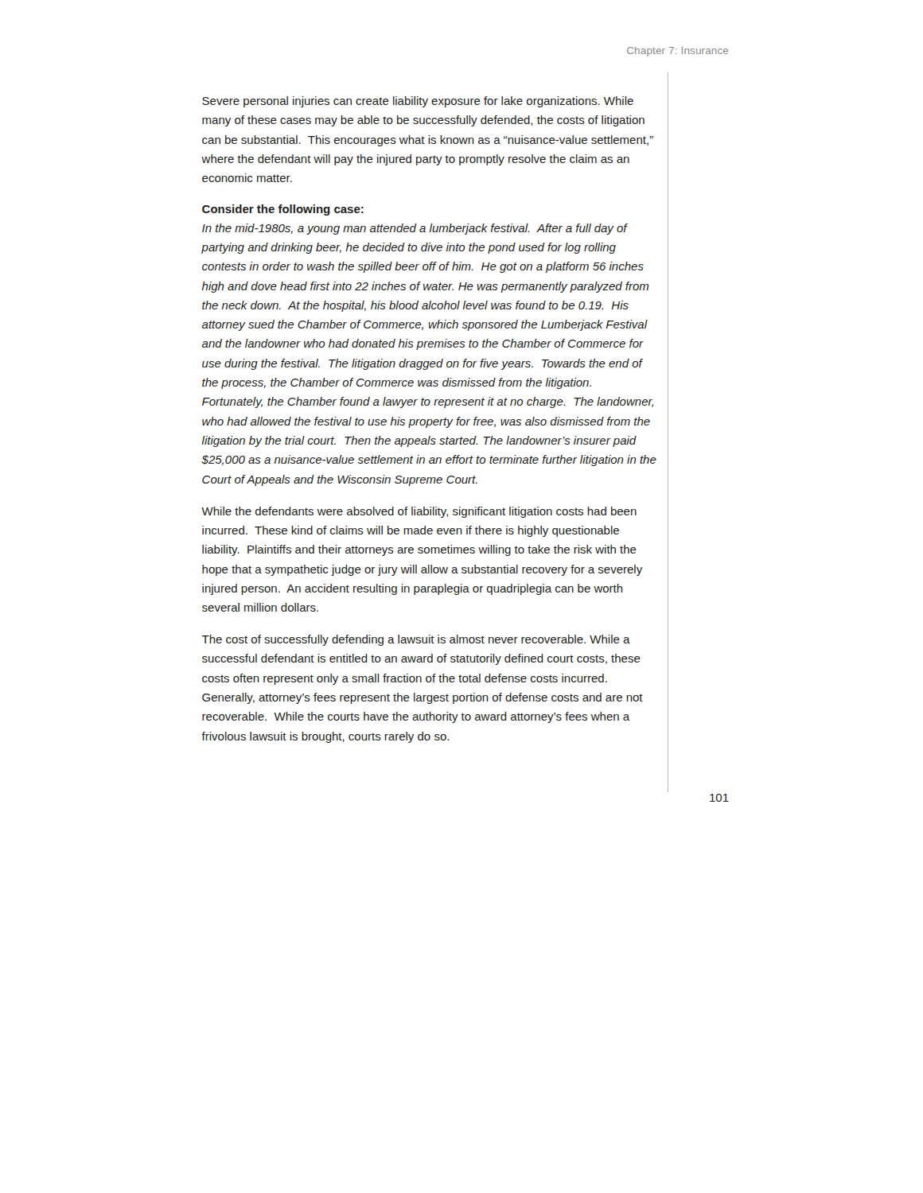Chapter 7: Insurance
Severe personal injuries can create liability exposure for lake organizations. While many of these cases may be able to be successfully defended, the costs of litigation can be substantial. This encourages what is known as a “nuisance-value settlement,” where the defendant will pay the injured party to promptly resolve the claim as an economic matter.
Consider the following case:
In the mid-1980s, a young man attended a lumberjack festival. After a full day of partying and drinking beer, he decided to dive into the pond used for log rolling contests in order to wash the spilled beer off of him. He got on a platform 56 inches high and dove head first into 22 inches of water. He was permanently paralyzed from the neck down. At the hospital, his blood alcohol level was found to be 0.19. His attorney sued the Chamber of Commerce, which sponsored the Lumberjack Festival and the landowner who had donated his premises to the Chamber of Commerce for use during the festival. The litigation dragged on for five years. Towards the end of the process, the Chamber of Commerce was dismissed from the litigation. Fortunately, the Chamber found a lawyer to represent it at no charge. The landowner, who had allowed the festival to use his property for free, was also dismissed from the litigation by the trial court. Then the appeals started. The landowner’s insurer paid $25,000 as a nuisance-value settlement in an effort to terminate further litigation in the Court of Appeals and the Wisconsin Supreme Court.
While the defendants were absolved of liability, significant litigation costs had been incurred. These kind of claims will be made even if there is highly questionable liability. Plaintiffs and their attorneys are sometimes willing to take the risk with the hope that a sympathetic judge or jury will allow a substantial recovery for a severely injured person. An accident resulting in paraplegia or quadriplegia can be worth several million dollars.
The cost of successfully defending a lawsuit is almost never recoverable. While a successful defendant is entitled to an award of statutorily defined court costs, these costs often represent only a small fraction of the total defense costs incurred. Generally, attorney’s fees represent the largest portion of defense costs and are not recoverable. While the courts have the authority to award attorney’s fees when a frivolous lawsuit is brought, courts rarely do so.
101